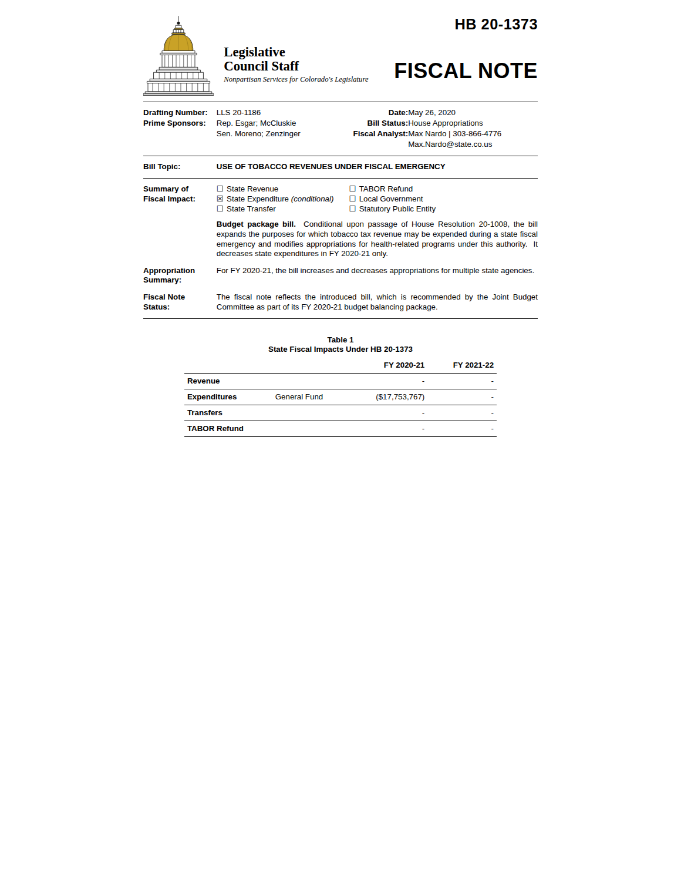Legislative
Council Staff
Nonpartisan Services for Colorado's Legislature
HB 20-1373
FISCAL NOTE
| Drafting Number: | LLS 20-1186 | Date: | May 26, 2020 |
| Prime Sponsors: | Rep. Esgar; McCluskie | Bill Status: | House Appropriations |
| | Sen. Moreno; Zenzinger | Fiscal Analyst: | Max Nardo / 303-866-4776 |
| | | | Max.Nardo@state.co.us |
| Bill Topic: | USE OF TOBACCO REVENUES UNDER FISCAL EMERGENCY |
| Summary of Fiscal Impact: | ☐ State Revenue ☒ State Expenditure (conditional) ☐ State Transfer | ☐ TABOR Refund ☐ Local Government ☐ Statutory Public Entity |
| | Budget package bill. Conditional upon passage of House Resolution 20-1008, the bill expands the purposes for which tobacco tax revenue may be expended during a state fiscal emergency and modifies appropriations for health-related programs under this authority. It decreases state expenditures in FY 2020-21 only. |
| Appropriation Summary: | For FY 2020-21, the bill increases and decreases appropriations for multiple state agencies. |
| Fiscal Note Status: | The fiscal note reflects the introduced bill, which is recommended by the Joint Budget Committee as part of its FY 2020-21 budget balancing package. |
Table 1
State Fiscal Impacts Under HB 20-1373
| | | FY 2020-21 | FY 2021-22 |
| --- | --- | --- | --- |
| Revenue | | - | - |
| Expenditures | General Fund | ($17,753,767) | - |
| Transfers | | - | - |
| TABOR Refund | | - | - |